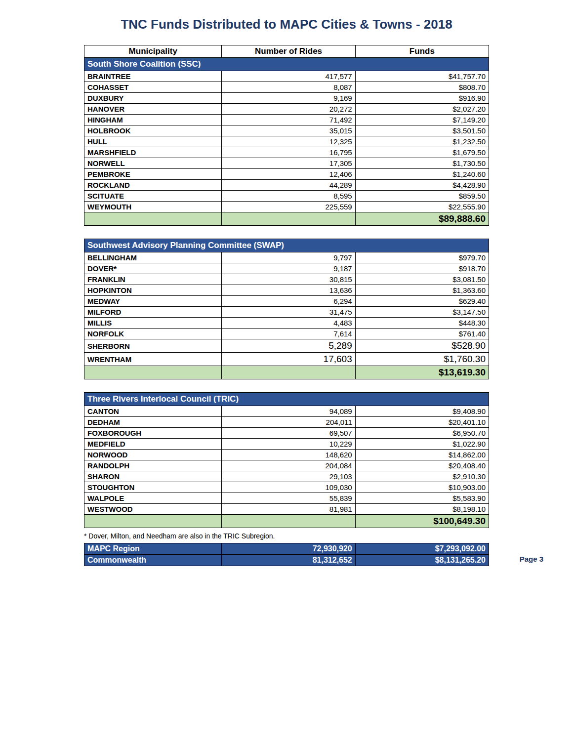TNC Funds Distributed to MAPC Cities & Towns - 2018
| Municipality | Number of Rides | Funds |
| --- | --- | --- |
| South Shore Coalition (SSC) |
| Braintree | 417,577 | $41,757.70 |
| Cohasset | 8,087 | $808.70 |
| Duxbury | 9,169 | $916.90 |
| Hanover | 20,272 | $2,027.20 |
| Hingham | 71,492 | $7,149.20 |
| Holbrook | 35,015 | $3,501.50 |
| Hull | 12,325 | $1,232.50 |
| Marshfield | 16,795 | $1,679.50 |
| Norwell | 17,305 | $1,730.50 |
| Pembroke | 12,406 | $1,240.60 |
| Rockland | 44,289 | $4,428.90 |
| Scituate | 8,595 | $859.50 |
| Weymouth | 225,559 | $22,555.90 |
| | | $89,888.60 |
| Southwest Advisory Planning Committee (SWAP) |
| Bellingham | 9,797 | $979.70 |
| Dover* | 9,187 | $918.70 |
| Franklin | 30,815 | $3,081.50 |
| Hopkinton | 13,636 | $1,363.60 |
| Medway | 6,294 | $629.40 |
| Milford | 31,475 | $3,147.50 |
| Millis | 4,483 | $448.30 |
| Norfolk | 7,614 | $761.40 |
| Sherborn | 5,289 | $528.90 |
| Wrentham | 17,603 | $1,760.30 |
| | | $13,619.30 |
| Three Rivers Interlocal Council (TRIC) |
| Canton | 94,089 | $9,408.90 |
| Dedham | 204,011 | $20,401.10 |
| Foxborough | 69,507 | $6,950.70 |
| Medfield | 10,229 | $1,022.90 |
| Norwood | 148,620 | $14,862.00 |
| Randolph | 204,084 | $20,408.40 |
| Sharon | 29,103 | $2,910.30 |
| Stoughton | 109,030 | $10,903.00 |
| Walpole | 55,839 | $5,583.90 |
| Westwood | 81,981 | $8,198.10 |
| | | $100,649.30 |
* Dover, Milton, and Needham are also in the TRIC Subregion.
| MAPC Region | 72,930,920 | $7,293,092.00 |
| Commonwealth | 81,312,652 | $8,131,265.20 |
Page 3